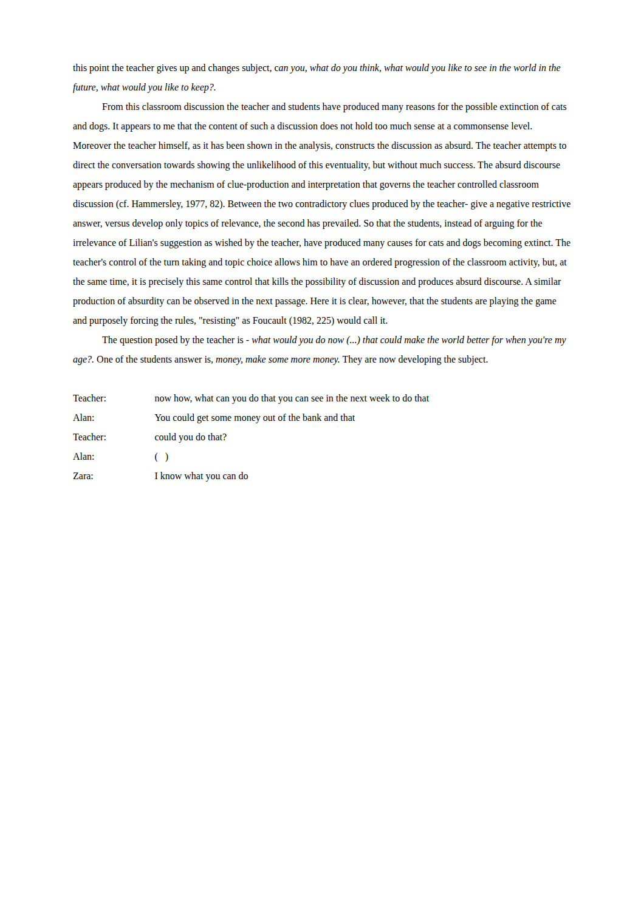this point the teacher gives up and changes subject, can you, what do you think, what would you like to see in the world in the future, what would you like to keep?.
From this classroom discussion the teacher and students have produced many reasons for the possible extinction of cats and dogs. It appears to me that the content of such a discussion does not hold too much sense at a commonsense level. Moreover the teacher himself, as it has been shown in the analysis, constructs the discussion as absurd. The teacher attempts to direct the conversation towards showing the unlikelihood of this eventuality, but without much success. The absurd discourse appears produced by the mechanism of clue-production and interpretation that governs the teacher controlled classroom discussion (cf. Hammersley, 1977, 82). Between the two contradictory clues produced by the teacher- give a negative restrictive answer, versus develop only topics of relevance, the second has prevailed. So that the students, instead of arguing for the irrelevance of Lilian's suggestion as wished by the teacher, have produced many causes for cats and dogs becoming extinct. The teacher's control of the turn taking and topic choice allows him to have an ordered progression of the classroom activity, but, at the same time, it is precisely this same control that kills the possibility of discussion and produces absurd discourse. A similar production of absurdity can be observed in the next passage. Here it is clear, however, that the students are playing the game and purposely forcing the rules, "resisting" as Foucault (1982, 225) would call it.
The question posed by the teacher is - what would you do now (...) that could make the world better for when you're my age?. One of the students answer is, money, make some more money. They are now developing the subject.
| Teacher: | now how, what can you do that you can see in the next week to do that |
| Alan: | You could get some money out of the bank and that |
| Teacher: | could you do that? |
| Alan: | ( ) |
| Zara: | I know what you can do |